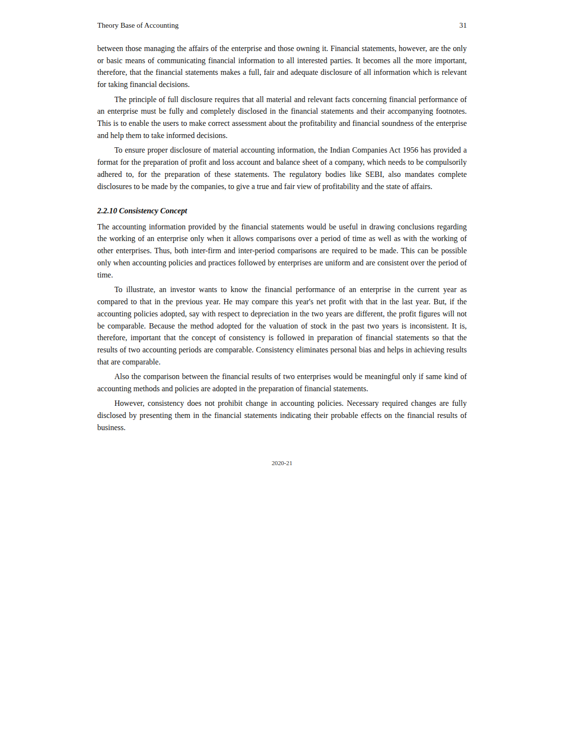Theory Base of Accounting 31
between those managing the affairs of the enterprise and those owning it. Financial statements, however, are the only or basic means of communicating financial information to all interested parties. It becomes all the more important, therefore, that the financial statements makes a full, fair and adequate disclosure of all information which is relevant for taking financial decisions.
The principle of full disclosure requires that all material and relevant facts concerning financial performance of an enterprise must be fully and completely disclosed in the financial statements and their accompanying footnotes. This is to enable the users to make correct assessment about the profitability and financial soundness of the enterprise and help them to take informed decisions.
To ensure proper disclosure of material accounting information, the Indian Companies Act 1956 has provided a format for the preparation of profit and loss account and balance sheet of a company, which needs to be compulsorily adhered to, for the preparation of these statements. The regulatory bodies like SEBI, also mandates complete disclosures to be made by the companies, to give a true and fair view of profitability and the state of affairs.
2.2.10 Consistency Concept
The accounting information provided by the financial statements would be useful in drawing conclusions regarding the working of an enterprise only when it allows comparisons over a period of time as well as with the working of other enterprises. Thus, both inter-firm and inter-period comparisons are required to be made. This can be possible only when accounting policies and practices followed by enterprises are uniform and are consistent over the period of time.
To illustrate, an investor wants to know the financial performance of an enterprise in the current year as compared to that in the previous year. He may compare this year's net profit with that in the last year. But, if the accounting policies adopted, say with respect to depreciation in the two years are different, the profit figures will not be comparable. Because the method adopted for the valuation of stock in the past two years is inconsistent. It is, therefore, important that the concept of consistency is followed in preparation of financial statements so that the results of two accounting periods are comparable. Consistency eliminates personal bias and helps in achieving results that are comparable.
Also the comparison between the financial results of two enterprises would be meaningful only if same kind of accounting methods and policies are adopted in the preparation of financial statements.
However, consistency does not prohibit change in accounting policies. Necessary required changes are fully disclosed by presenting them in the financial statements indicating their probable effects on the financial results of business.
2020-21